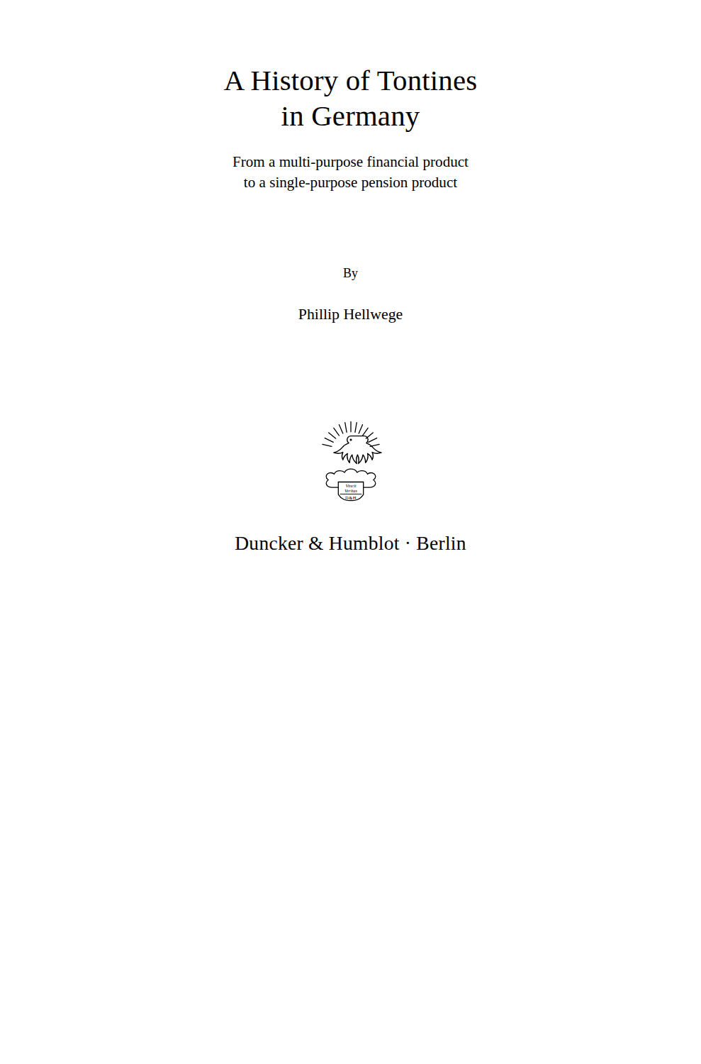A History of Tontines
in Germany
From a multi-purpose financial product
to a single-purpose pension product
By Phillip Hellwege
Vincit Veritas D&H
Duncker & Humblot · Berlin